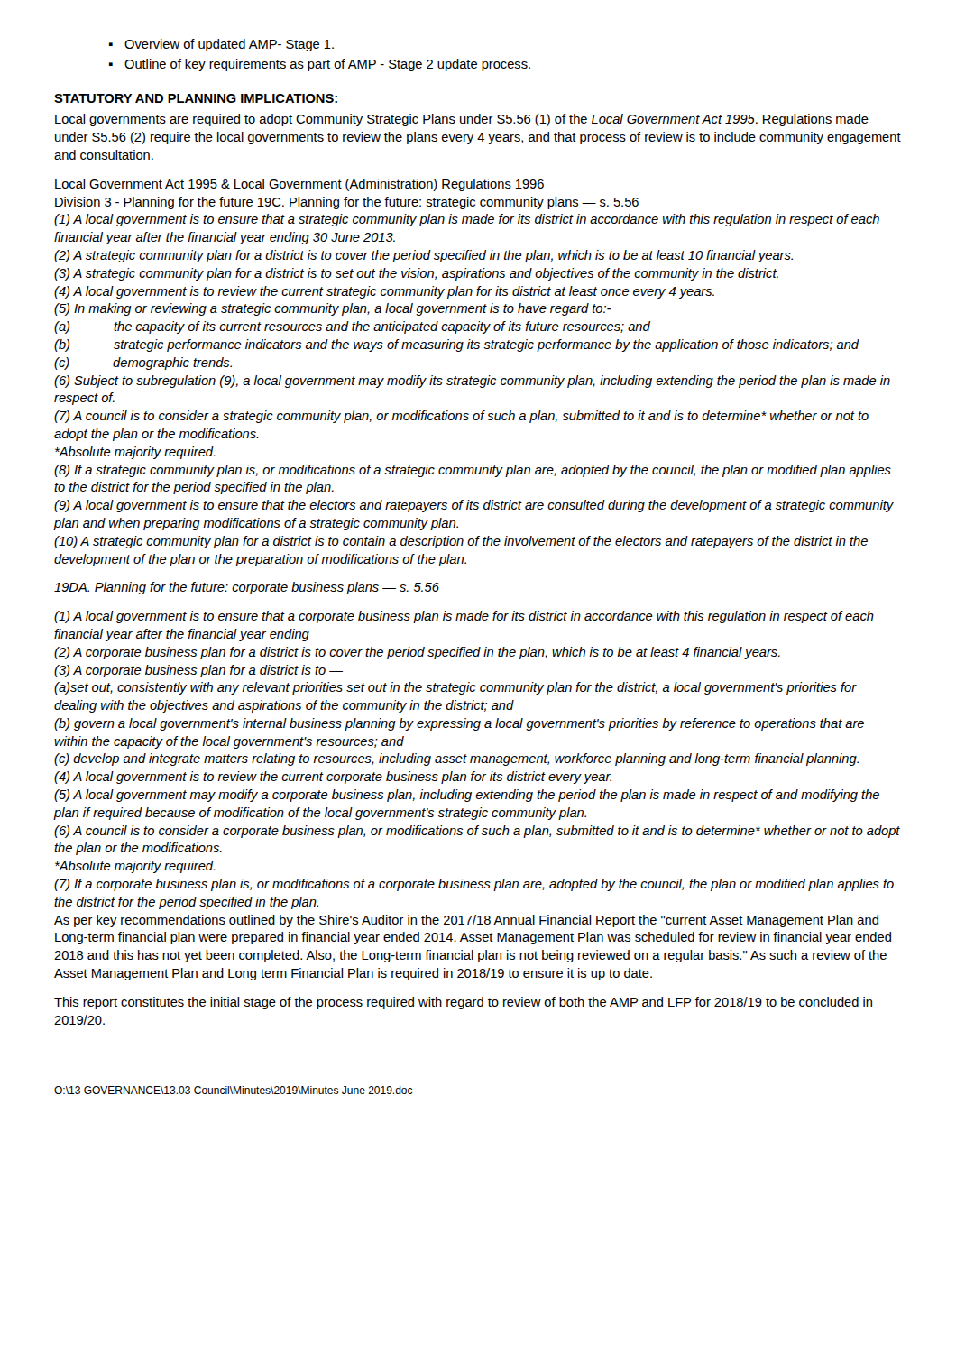Overview of updated AMP- Stage 1.
Outline of key requirements as part of AMP - Stage 2 update process.
STATUTORY AND PLANNING IMPLICATIONS:
Local governments are required to adopt Community Strategic Plans under S5.56 (1) of the Local Government Act 1995. Regulations made under S5.56 (2) require the local governments to review the plans every 4 years, and that process of review is to include community engagement and consultation.
Local Government Act 1995 & Local Government (Administration) Regulations 1996
Division 3 - Planning for the future 19C. Planning for the future: strategic community plans — s. 5.56
(1) A local government is to ensure that a strategic community plan is made for its district in accordance with this regulation in respect of each financial year after the financial year ending 30 June 2013.
(2) A strategic community plan for a district is to cover the period specified in the plan, which is to be at least 10 financial years.
(3) A strategic community plan for a district is to set out the vision, aspirations and objectives of the community in the district.
(4) A local government is to review the current strategic community plan for its district at least once every 4 years.
(5) In making or reviewing a strategic community plan, a local government is to have regard to:-
(a) the capacity of its current resources and the anticipated capacity of its future resources; and
(b) strategic performance indicators and the ways of measuring its strategic performance by the application of those indicators; and
(c) demographic trends.
(6) Subject to subregulation (9), a local government may modify its strategic community plan, including extending the period the plan is made in respect of.
(7) A council is to consider a strategic community plan, or modifications of such a plan, submitted to it and is to determine* whether or not to adopt the plan or the modifications.
*Absolute majority required.
(8) If a strategic community plan is, or modifications of a strategic community plan are, adopted by the council, the plan or modified plan applies to the district for the period specified in the plan.
(9) A local government is to ensure that the electors and ratepayers of its district are consulted during the development of a strategic community plan and when preparing modifications of a strategic community plan.
(10) A strategic community plan for a district is to contain a description of the involvement of the electors and ratepayers of the district in the development of the plan or the preparation of modifications of the plan.
19DA. Planning for the future: corporate business plans — s. 5.56
(1) A local government is to ensure that a corporate business plan is made for its district in accordance with this regulation in respect of each financial year after the financial year ending
(2) A corporate business plan for a district is to cover the period specified in the plan, which is to be at least 4 financial years.
(3) A corporate business plan for a district is to —
(a)set out, consistently with any relevant priorities set out in the strategic community plan for the district, a local government's priorities for dealing with the objectives and aspirations of the community in the district; and
(b) govern a local government's internal business planning by expressing a local government's priorities by reference to operations that are within the capacity of the local government's resources; and
(c) develop and integrate matters relating to resources, including asset management, workforce planning and long-term financial planning.
(4) A local government is to review the current corporate business plan for its district every year.
(5) A local government may modify a corporate business plan, including extending the period the plan is made in respect of and modifying the plan if required because of modification of the local government's strategic community plan.
(6) A council is to consider a corporate business plan, or modifications of such a plan, submitted to it and is to determine* whether or not to adopt the plan or the modifications.
*Absolute majority required.
(7) If a corporate business plan is, or modifications of a corporate business plan are, adopted by the council, the plan or modified plan applies to the district for the period specified in the plan.
As per key recommendations outlined by the Shire's Auditor in the 2017/18 Annual Financial Report the "current Asset Management Plan and Long-term financial plan were prepared in financial year ended 2014. Asset Management Plan was scheduled for review in financial year ended 2018 and this has not yet been completed. Also, the Long-term financial plan is not being reviewed on a regular basis." As such a review of the Asset Management Plan and Long term Financial Plan is required in 2018/19 to ensure it is up to date.
This report constitutes the initial stage of the process required with regard to review of both the AMP and LFP for 2018/19 to be concluded in 2019/20.
O:\13 GOVERNANCE\13.03 Council\Minutes\2019\Minutes June 2019.doc